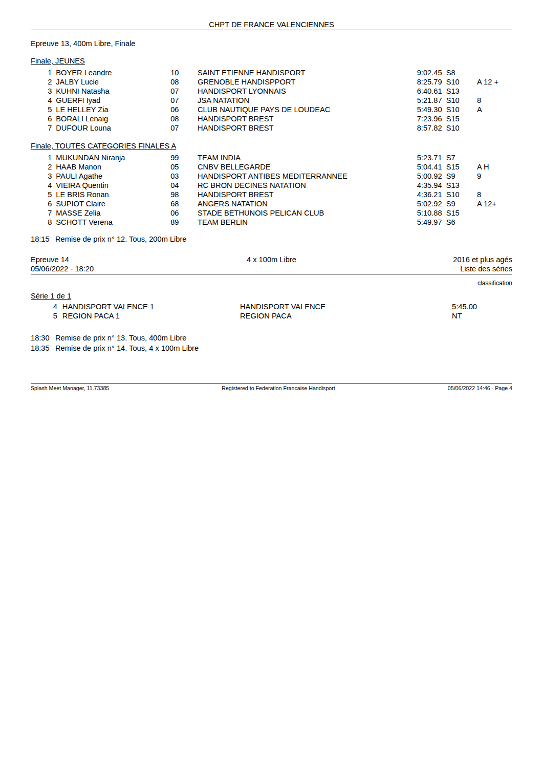CHPT DE FRANCE VALENCIENNES
Epreuve 13, 400m Libre, Finale
Finale, JEUNES
| 1 | BOYER Leandre | 10 | SAINT ETIENNE HANDISPORT | 9:02.45 | S8 | |
| 2 | JALBY Lucie | 08 | GRENOBLE HANDISPPORT | 8:25.79 | S10 | A 12 + |
| 3 | KUHNI Natasha | 07 | HANDISPORT LYONNAIS | 6:40.61 | S13 | |
| 4 | GUERFI Iyad | 07 | JSA NATATION | 5:21.87 | S10 | 8 |
| 5 | LE HELLEY Zia | 06 | CLUB NAUTIQUE PAYS DE LOUDEAC | 5:49.30 | S10 | A |
| 6 | BORALI Lenaig | 08 | HANDISPORT BREST | 7:23.96 | S15 | |
| 7 | DUFOUR Louna | 07 | HANDISPORT BREST | 8:57.82 | S10 | |
Finale, TOUTES CATEGORIES FINALES A
| 1 | MUKUNDAN Niranja | 99 | TEAM INDIA | 5:23.71 | S7 | |
| 2 | HAAB Manon | 05 | CNBV BELLEGARDE | 5:04.41 | S15 | A H |
| 3 | PAULI Agathe | 03 | HANDISPORT ANTIBES MEDITERRANNEE | 5:00.92 | S9 | 9 |
| 4 | VIEIRA Quentin | 04 | RC BRON DECINES NATATION | 4:35.94 | S13 | |
| 5 | LE BRIS Ronan | 98 | HANDISPORT BREST | 4:36.21 | S10 | 8 |
| 6 | SUPIOT Claire | 68 | ANGERS NATATION | 5:02.92 | S9 | A 12+ |
| 7 | MASSE Zelia | 06 | STADE BETHUNOIS PELICAN CLUB | 5:10.88 | S15 | |
| 8 | SCHOTT Verena | 89 | TEAM BERLIN | 5:49.97 | S6 | |
18:15 Remise de prix n° 12. Tous, 200m Libre
| Epreuve 14 | 4 x 100m Libre | 2016 et plus agés |
| 05/06/2022 - 18:20 | | Liste des séries |
classification
Série 1 de 1
| 4 | HANDISPORT VALENCE 1 | HANDISPORT VALENCE | 5:45.00 |
| 5 | REGION PACA 1 | REGION PACA | NT |
18:30 Remise de prix n° 13. Tous, 400m Libre
18:35 Remise de prix n° 14. Tous, 4 x 100m Libre
Splash Meet Manager, 11.73385
Registered to Federation Francaise Handisport
05/06/2022 14:46 - Page 4